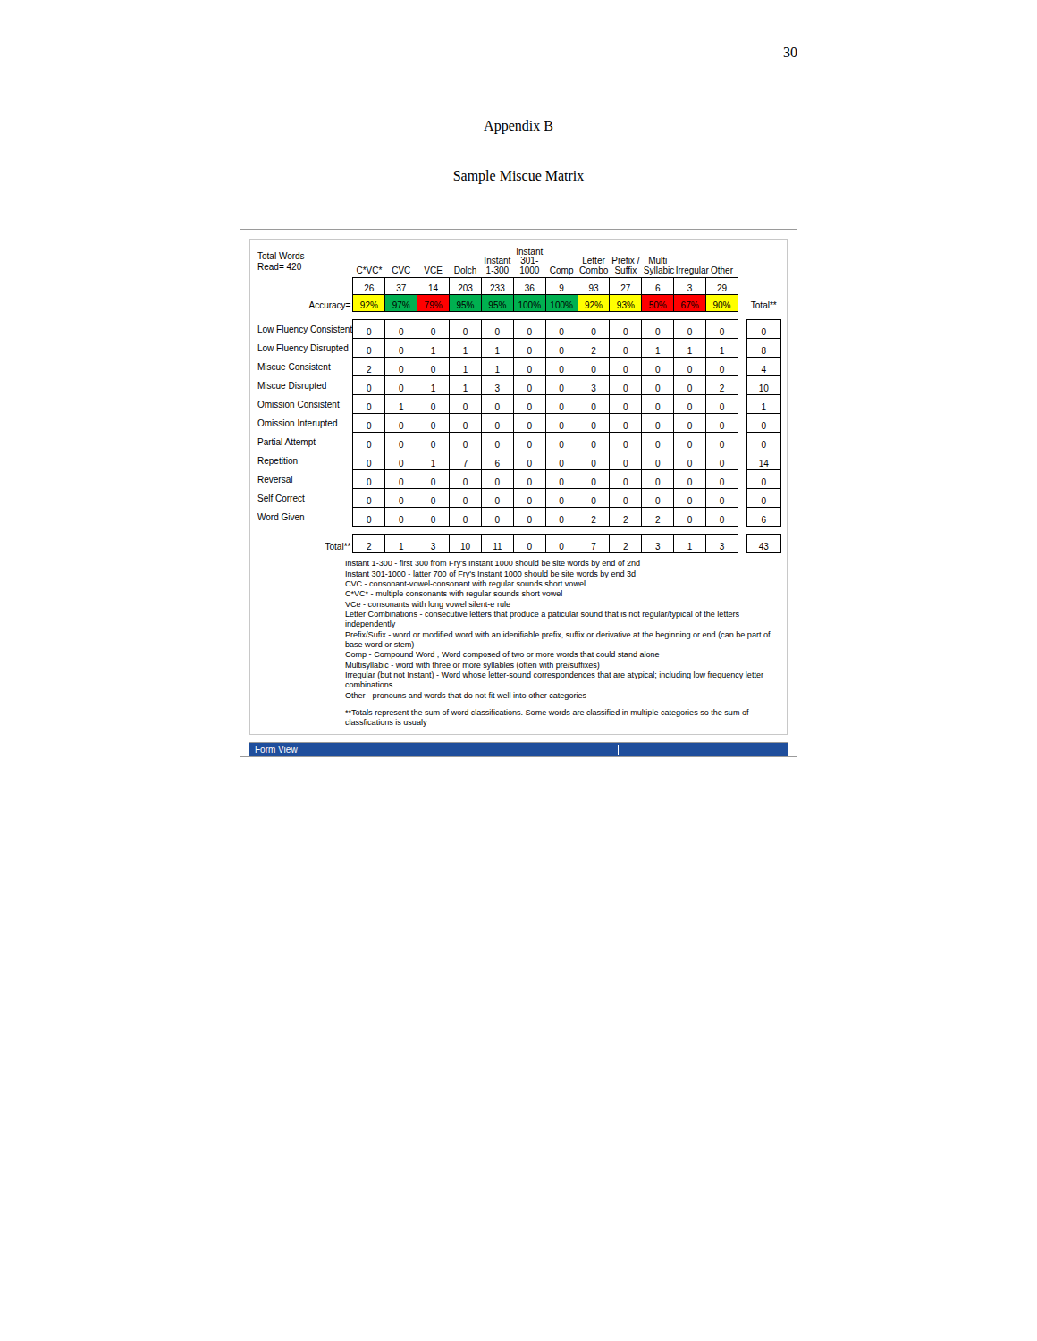30
Appendix B
Sample Miscue Matrix
| Total Words Read= 420 | C*VC* | CVC | VCE | Dolch | Instant 1-300 | Instant 301- 1000 | Comp | Letter Combo | Prefix / Suffix | Multi Syllabic | Irregular | Other | | |
| | 26 | 37 | 14 | 203 | 233 | 36 | 9 | 93 | 27 | 6 | 3 | 29 | | |
| Accuracy= | 92% | 97% | 79% | 95% | 95% | 100% | 100% | 92% | 93% | 50% | 67% | 90% | | Total** |
| Low Fluency Consistent | 0 | 0 | 0 | 0 | 0 | 0 | 0 | 0 | 0 | 0 | 0 | 0 | | 0 |
| Low Fluency Disrupted | 0 | 0 | 1 | 1 | 1 | 0 | 0 | 2 | 0 | 1 | 1 | 1 | | 8 |
| Miscue Consistent | 2 | 0 | 0 | 1 | 1 | 0 | 0 | 0 | 0 | 0 | 0 | 0 | | 4 |
| Miscue Disrupted | 0 | 0 | 1 | 1 | 3 | 0 | 0 | 3 | 0 | 0 | 0 | 2 | | 10 |
| Omission Consistent | 0 | 1 | 0 | 0 | 0 | 0 | 0 | 0 | 0 | 0 | 0 | 0 | | 1 |
| Omission Interupted | 0 | 0 | 0 | 0 | 0 | 0 | 0 | 0 | 0 | 0 | 0 | 0 | | 0 |
| Partial Attempt | 0 | 0 | 0 | 0 | 0 | 0 | 0 | 0 | 0 | 0 | 0 | 0 | | 0 |
| Repetition | 0 | 0 | 1 | 7 | 6 | 0 | 0 | 0 | 0 | 0 | 0 | 0 | | 14 |
| Reversal | 0 | 0 | 0 | 0 | 0 | 0 | 0 | 0 | 0 | 0 | 0 | 0 | | 0 |
| Self Correct | 0 | 0 | 0 | 0 | 0 | 0 | 0 | 0 | 0 | 0 | 0 | 0 | | 0 |
| Word Given | 0 | 0 | 0 | 0 | 0 | 0 | 0 | 2 | 2 | 2 | 0 | 0 | | 6 |
| Total** | 2 | 1 | 3 | 10 | 11 | 0 | 0 | 7 | 2 | 3 | 1 | 3 | | 43 |
Instant 1-300 - first 300 from Fry's Instant 1000 should be site words by end of 2nd
Instant 301-1000 - latter 700 of Fry's Instant 1000 should be site words by end 3d
CVC - consonant-vowel-consonant with regular sounds short vowel
C*VC* - multiple consonants with regular sounds short vowel
VCe - consonants with long vowel silent-e rule
Letter Combinations - consecutive letters that produce a paticular sound that is not regular/typical of the letters independently
Prefix/Sufix - word or modified word with an idenifiable prefix, suffix or derivative at the beginning or end (can be part of base word or stem)
Comp - Compound Word , Word composed of two or more words that could stand alone
Multisyllabic - word with three or more syllables (often with pre/suffixes)
Irregular (but not Instant) - Word whose letter-sound correspondences that are atypical; including low frequency letter combinations
Other - pronouns and words that do not fit well into other categories
**Totals represent the sum of word classifications. Some words are classified in multiple categories so the sum of classfications is usualy
Form View